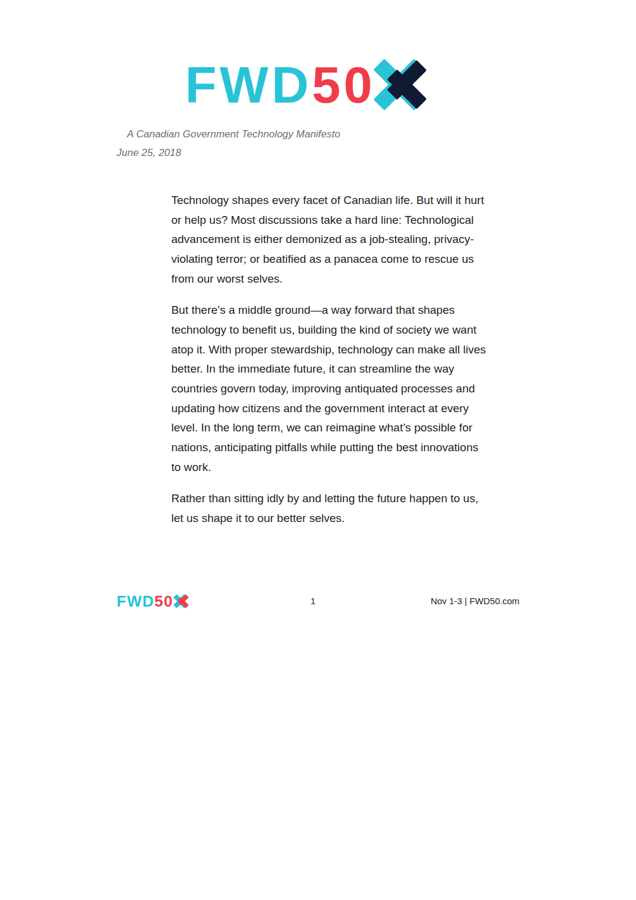FWD 50
A Canadian Government Technology Manifesto
June 25, 2018
Technology shapes every facet of Canadian life. But will it hurt or help us? Most discussions take a hard line: Technological advancement is either demonized as a job-stealing, privacy-violating terror; or beatified as a panacea come to rescue us from our worst selves.
But there’s a middle ground—a way forward that shapes technology to benefit us, building the kind of society we want atop it. With proper stewardship, technology can make all lives better. In the immediate future, it can streamline the way countries govern today, improving antiquated processes and updating how citizens and the government interact at every level. In the long term, we can reimagine what’s possible for nations, anticipating pitfalls while putting the best innovations to work.
Rather than sitting idly by and letting the future happen to us, let us shape it to our better selves.
FWD 50
1
Nov 1-3 | FWD50.com